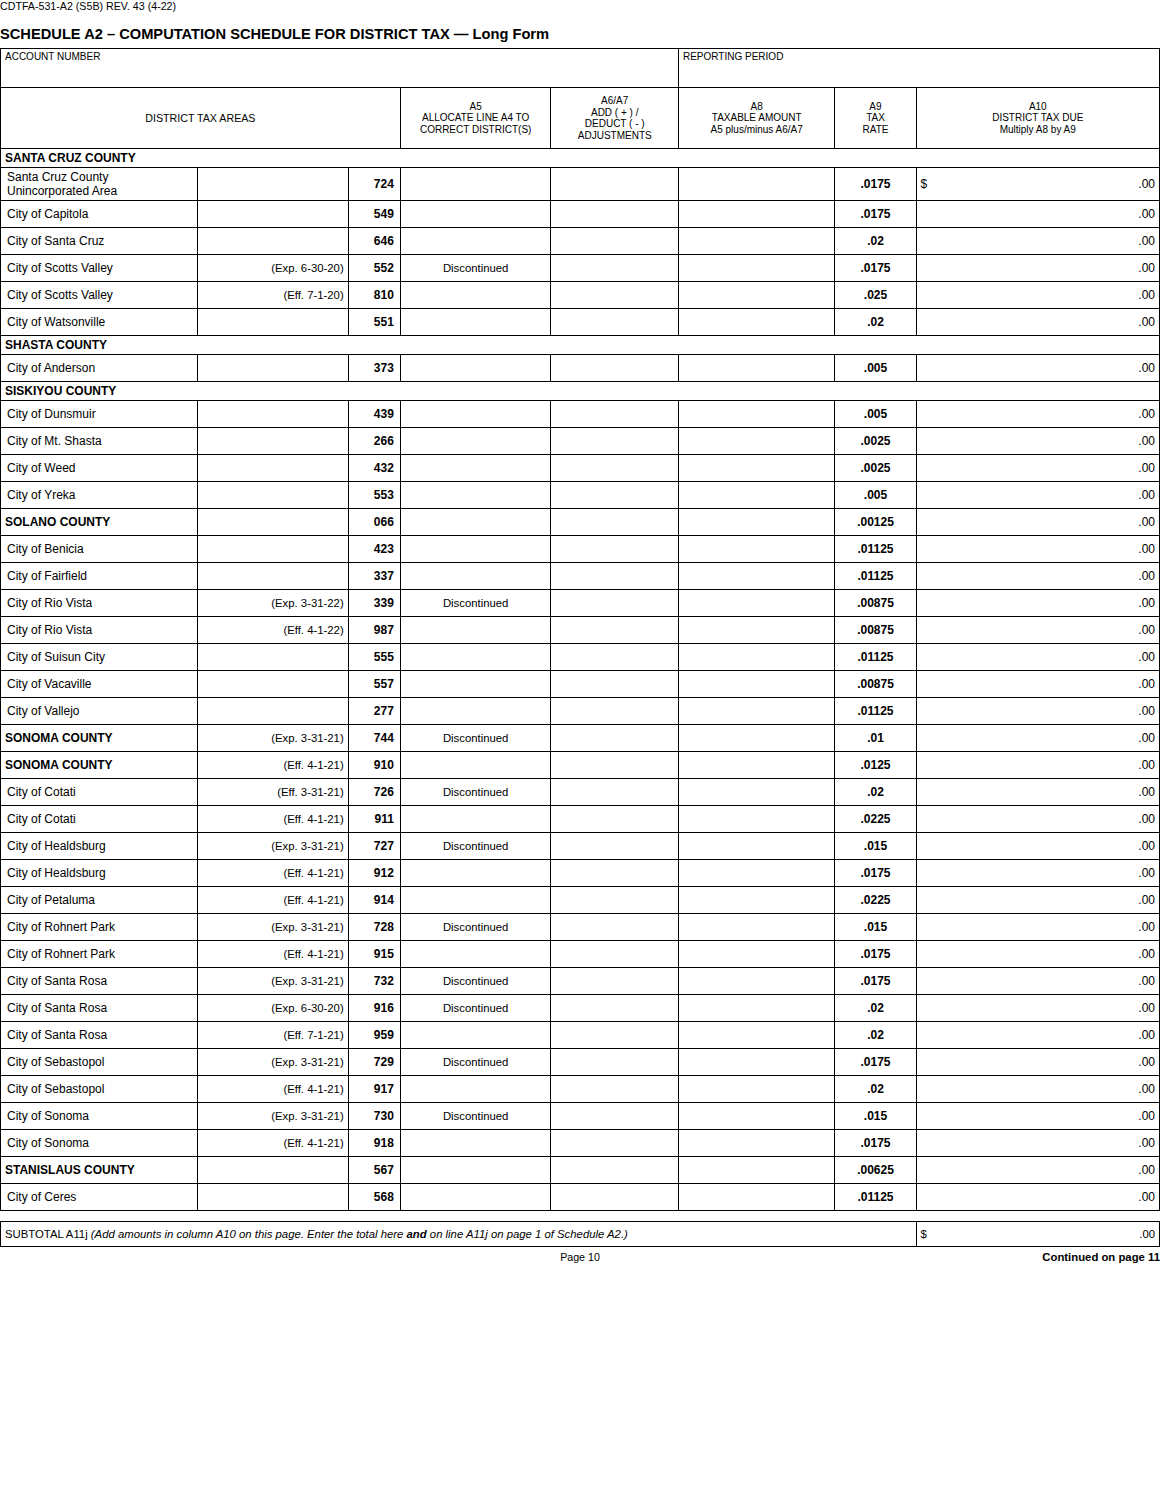CDTFA-531-A2 (S5B) REV. 43 (4-22)
SCHEDULE A2 – COMPUTATION SCHEDULE FOR DISTRICT TAX — Long Form
| ACCOUNT NUMBER | REPORTING PERIOD |
| DISTRICT TAX AREAS | A5 ALLOCATE LINE A4 TO CORRECT DISTRICT(S) | A6/A7 ADD ( + ) / DEDUCT ( - ) ADJUSTMENTS | A8 TAXABLE AMOUNT A5 plus/minus A6/A7 | A9 TAX RATE | A10 DISTRICT TAX DUE Multiply A8 by A9 |
| SANTA CRUZ COUNTY |
| Santa Cruz County Unincorporated Area | | 724 | | | | .0175 | $ .00 |
| City of Capitola | | 549 | | | | .0175 | .00 |
| City of Santa Cruz | | 646 | | | | .02 | .00 |
| City of Scotts Valley | (Exp. 6-30-20) | 552 | Discontinued | | | .0175 | .00 |
| City of Scotts Valley | (Eff. 7-1-20) | 810 | | | | .025 | .00 |
| City of Watsonville | | 551 | | | | .02 | .00 |
| SHASTA COUNTY |
| City of Anderson | | 373 | | | | .005 | .00 |
| SISKIYOU COUNTY |
| City of Dunsmuir | | 439 | | | | .005 | .00 |
| City of Mt. Shasta | | 266 | | | | .0025 | .00 |
| City of Weed | | 432 | | | | .0025 | .00 |
| City of Yreka | | 553 | | | | .005 | .00 |
| SOLANO COUNTY | | 066 | | | | .00125 | .00 |
| City of Benicia | | 423 | | | | .01125 | .00 |
| City of Fairfield | | 337 | | | | .01125 | .00 |
| City of Rio Vista | (Exp. 3-31-22) | 339 | Discontinued | | | .00875 | .00 |
| City of Rio Vista | (Eff. 4-1-22) | 987 | | | | .00875 | .00 |
| City of Suisun City | | 555 | | | | .01125 | .00 |
| City of Vacaville | | 557 | | | | .00875 | .00 |
| City of Vallejo | | 277 | | | | .01125 | .00 |
| SONOMA COUNTY | (Exp. 3-31-21) | 744 | Discontinued | | | .01 | .00 |
| SONOMA COUNTY | (Eff. 4-1-21) | 910 | | | | .0125 | .00 |
| City of Cotati | (Eff. 3-31-21) | 726 | Discontinued | | | .02 | .00 |
| City of Cotati | (Eff. 4-1-21) | 911 | | | | .0225 | .00 |
| City of Healdsburg | (Exp. 3-31-21) | 727 | Discontinued | | | .015 | .00 |
| City of Healdsburg | (Eff. 4-1-21) | 912 | | | | .0175 | .00 |
| City of Petaluma | (Eff. 4-1-21) | 914 | | | | .0225 | .00 |
| City of Rohnert Park | (Exp. 3-31-21) | 728 | Discontinued | | | .015 | .00 |
| City of Rohnert Park | (Eff. 4-1-21) | 915 | | | | .0175 | .00 |
| City of Santa Rosa | (Exp. 3-31-21) | 732 | Discontinued | | | .0175 | .00 |
| City of Santa Rosa | (Exp. 6-30-20) | 916 | Discontinued | | | .02 | .00 |
| City of Santa Rosa | (Eff. 7-1-21) | 959 | | | | .02 | .00 |
| City of Sebastopol | (Exp. 3-31-21) | 729 | Discontinued | | | .0175 | .00 |
| City of Sebastopol | (Eff. 4-1-21) | 917 | | | | .02 | .00 |
| City of Sonoma | (Exp. 3-31-21) | 730 | Discontinued | | | .015 | .00 |
| City of Sonoma | (Eff. 4-1-21) | 918 | | | | .0175 | .00 |
| STANISLAUS COUNTY | | 567 | | | | .00625 | .00 |
| City of Ceres | | 568 | | | | .01125 | .00 |
| SUBTOTAL A11j (Add amounts in column A10 on this page. Enter the total here and on line A11j on page 1 of Schedule A2.) | $ .00 |
Page 10
Continued on page 11